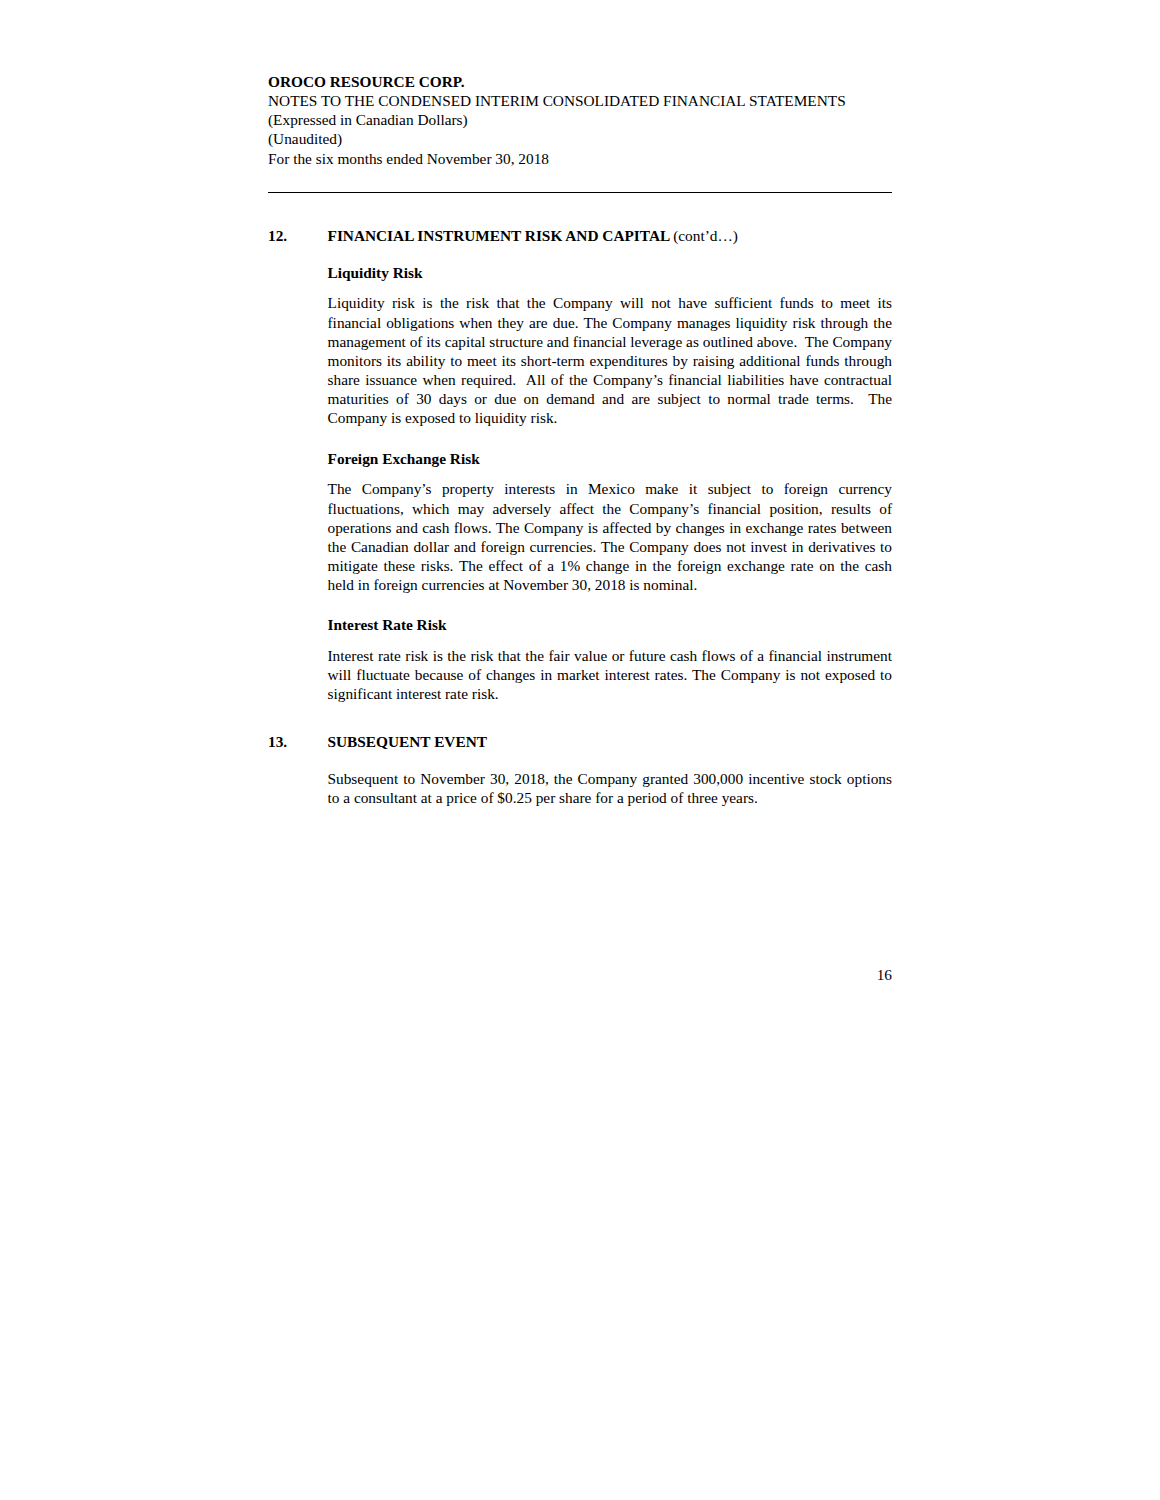Oroco Resource Corp.
Notes to the Condensed Interim Consolidated Financial Statements
(Expressed in Canadian Dollars)
(Unaudited)
For the six months ended November 30, 2018
12. FINANCIAL INSTRUMENT RISK AND CAPITAL (cont’d…)
Liquidity Risk
Liquidity risk is the risk that the Company will not have sufficient funds to meet its financial obligations when they are due. The Company manages liquidity risk through the management of its capital structure and financial leverage as outlined above. The Company monitors its ability to meet its short-term expenditures by raising additional funds through share issuance when required. All of the Company’s financial liabilities have contractual maturities of 30 days or due on demand and are subject to normal trade terms. The Company is exposed to liquidity risk.
Foreign Exchange Risk
The Company’s property interests in Mexico make it subject to foreign currency fluctuations, which may adversely affect the Company’s financial position, results of operations and cash flows. The Company is affected by changes in exchange rates between the Canadian dollar and foreign currencies. The Company does not invest in derivatives to mitigate these risks. The effect of a 1% change in the foreign exchange rate on the cash held in foreign currencies at November 30, 2018 is nominal.
Interest Rate Risk
Interest rate risk is the risk that the fair value or future cash flows of a financial instrument will fluctuate because of changes in market interest rates. The Company is not exposed to significant interest rate risk.
13. SUBSEQUENT EVENT
Subsequent to November 30, 2018, the Company granted 300,000 incentive stock options to a consultant at a price of $0.25 per share for a period of three years.
16